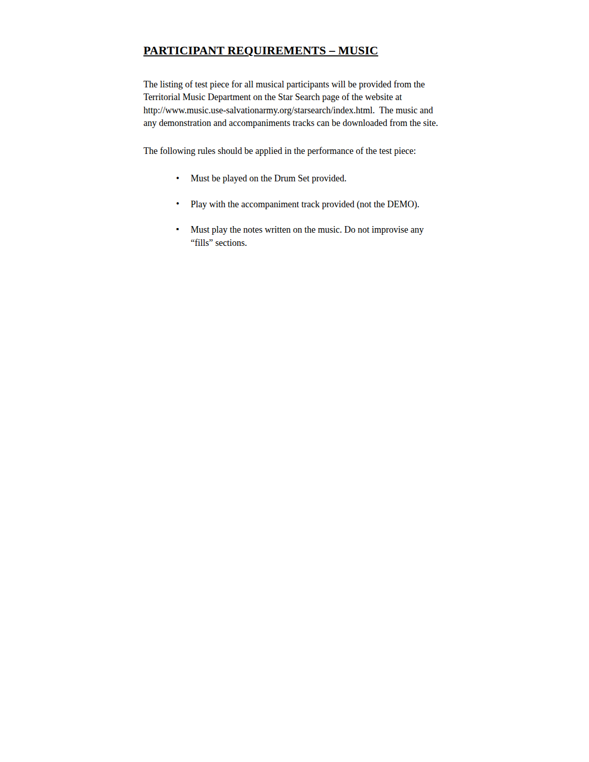PARTICIPANT REQUIREMENTS – MUSIC
The listing of test piece for all musical participants will be provided from the Territorial Music Department on the Star Search page of the website at http://www.music.use-salvationarmy.org/starsearch/index.html. The music and any demonstration and accompaniments tracks can be downloaded from the site.
The following rules should be applied in the performance of the test piece:
Must be played on the Drum Set provided.
Play with the accompaniment track provided (not the DEMO).
Must play the notes written on the music. Do not improvise any “fills” sections.